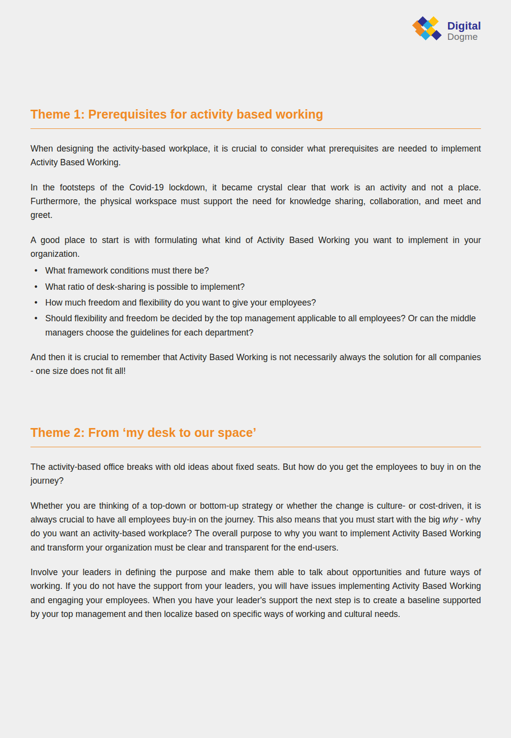Digital Dogme
Theme 1: Prerequisites for activity based working
When designing the activity-based workplace, it is crucial to consider what prerequisites are needed to implement Activity Based Working.
In the footsteps of the Covid-19 lockdown, it became crystal clear that work is an activity and not a place. Furthermore, the physical workspace must support the need for knowledge sharing, collaboration, and meet and greet.
A good place to start is with formulating what kind of Activity Based Working you want to implement in your organization.
What framework conditions must there be?
What ratio of desk-sharing is possible to implement?
How much freedom and flexibility do you want to give your employees?
Should flexibility and freedom be decided by the top management applicable to all employees? Or can the middle managers choose the guidelines for each department?
And then it is crucial to remember that Activity Based Working is not necessarily always the solution for all companies - one size does not fit all!
Theme 2: From ‘my desk to our space’
The activity-based office breaks with old ideas about fixed seats. But how do you get the employees to buy in on the journey?
Whether you are thinking of a top-down or bottom-up strategy or whether the change is culture- or cost-driven, it is always crucial to have all employees buy-in on the journey. This also means that you must start with the big why - why do you want an activity-based workplace? The overall purpose to why you want to implement Activity Based Working and transform your organization must be clear and transparent for the end-users.
Involve your leaders in defining the purpose and make them able to talk about opportunities and future ways of working. If you do not have the support from your leaders, you will have issues implementing Activity Based Working and engaging your employees. When you have your leader's support the next step is to create a baseline supported by your top management and then localize based on specific ways of working and cultural needs.